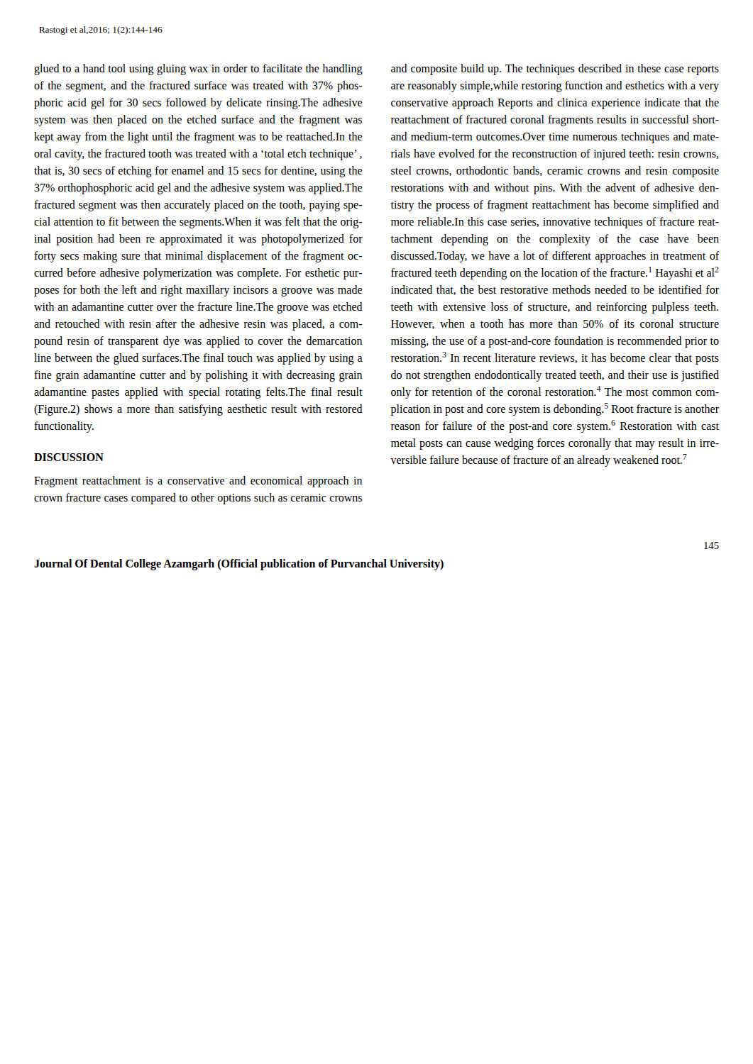Rastogi et al,2016; 1(2):144-146
glued to a hand tool using gluing wax in order to facilitate the handling of the segment, and the fractured surface was treated with 37% phosphoric acid gel for 30 secs followed by delicate rinsing.The adhesive system was then placed on the etched surface and the fragment was kept away from the light until the fragment was to be reattached.In the oral cavity, the fractured tooth was treated with a ‘total etch technique’ , that is, 30 secs of etching for enamel and 15 secs for dentine, using the 37% orthophosphoric acid gel and the adhesive system was applied.The fractured segment was then accurately placed on the tooth, paying special attention to fit between the segments.When it was felt that the original position had been re approximated it was photopolymerized for forty secs making sure that minimal displacement of the fragment occurred before adhesive polymerization was complete. For esthetic purposes for both the left and right maxillary incisors a groove was made with an adamantine cutter over the fracture line.The groove was etched and retouched with resin after the adhesive resin was placed, a compound resin of transparent dye was applied to cover the demarcation line between the glued surfaces.The final touch was applied by using a fine grain adamantine cutter and by polishing it with decreasing grain adamantine pastes applied with special rotating felts.The final result (Figure.2) shows a more than satisfying aesthetic result with restored functionality.
DISCUSSION
Fragment reattachment is a conservative and economical approach in crown fracture cases compared to other options such as ceramic crowns and composite build up. The techniques described in these case reports are reasonably simple,while restoring function and esthetics with a very conservative approach Reports and clinica experience indicate that the reattachment of fractured coronal fragments results in successful short- and medium-term outcomes.Over time numerous techniques and materials have evolved for the reconstruction of injured teeth: resin crowns, steel crowns, orthodontic bands, ceramic crowns and resin composite restorations with and without pins. With the advent of adhesive dentistry the process of fragment reattachment has become simplified and more reliable.In this case series, innovative techniques of fracture reattachment depending on the complexity of the case have been discussed.Today, we have a lot of different approaches in treatment of fractured teeth depending on the location of the fracture.1 Hayashi et al2 indicated that, the best restorative methods needed to be identified for teeth with extensive loss of structure, and reinforcing pulpless teeth. However, when a tooth has more than 50% of its coronal structure missing, the use of a post-and-core foundation is recommended prior to restoration.3 In recent literature reviews, it has become clear that posts do not strengthen endodontically treated teeth, and their use is justified only for retention of the coronal restoration.4 The most common complication in post and core system is debonding.5 Root fracture is another reason for failure of the post-and core system.6 Restoration with cast metal posts can cause wedging forces coronally that may result in irreversible failure because of fracture of an already weakened root.7
145
Journal Of Dental College Azamgarh (Official publication of Purvanchal University)